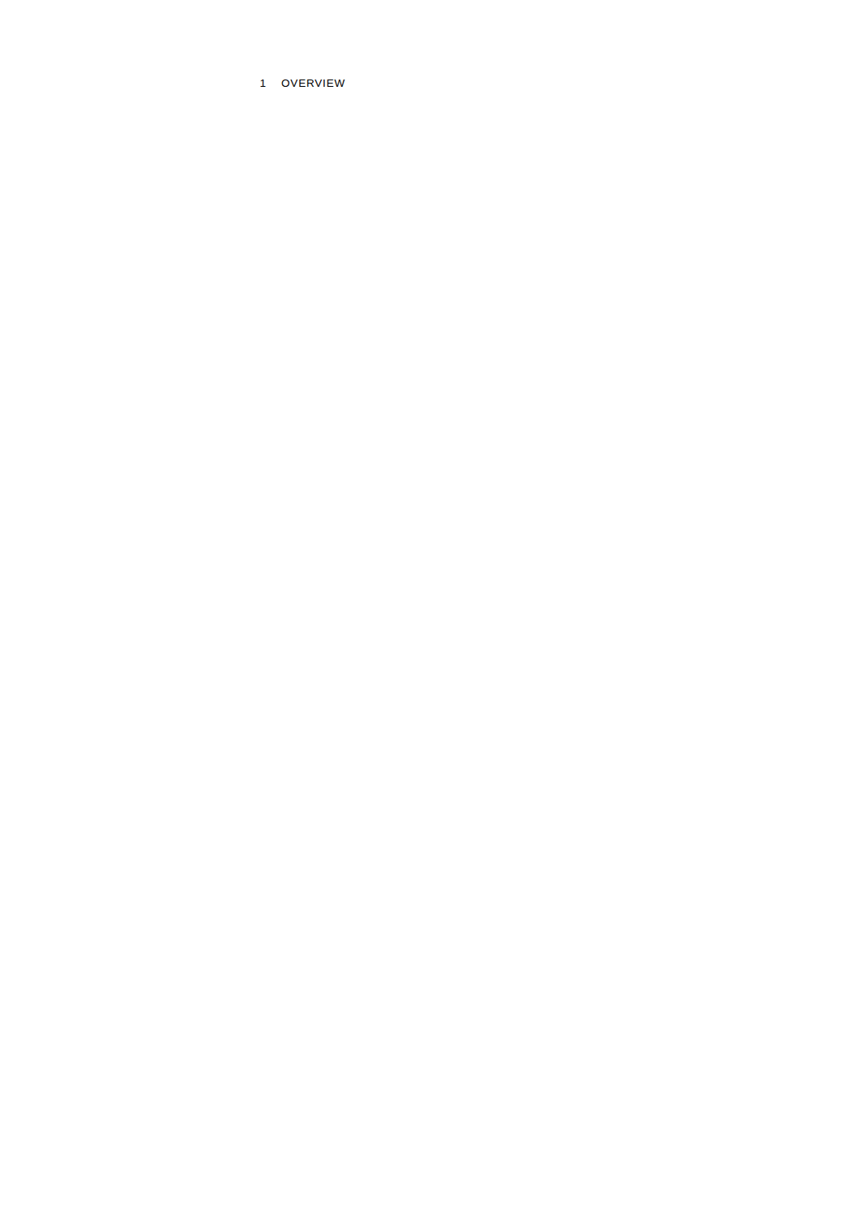1 OVERVIEW